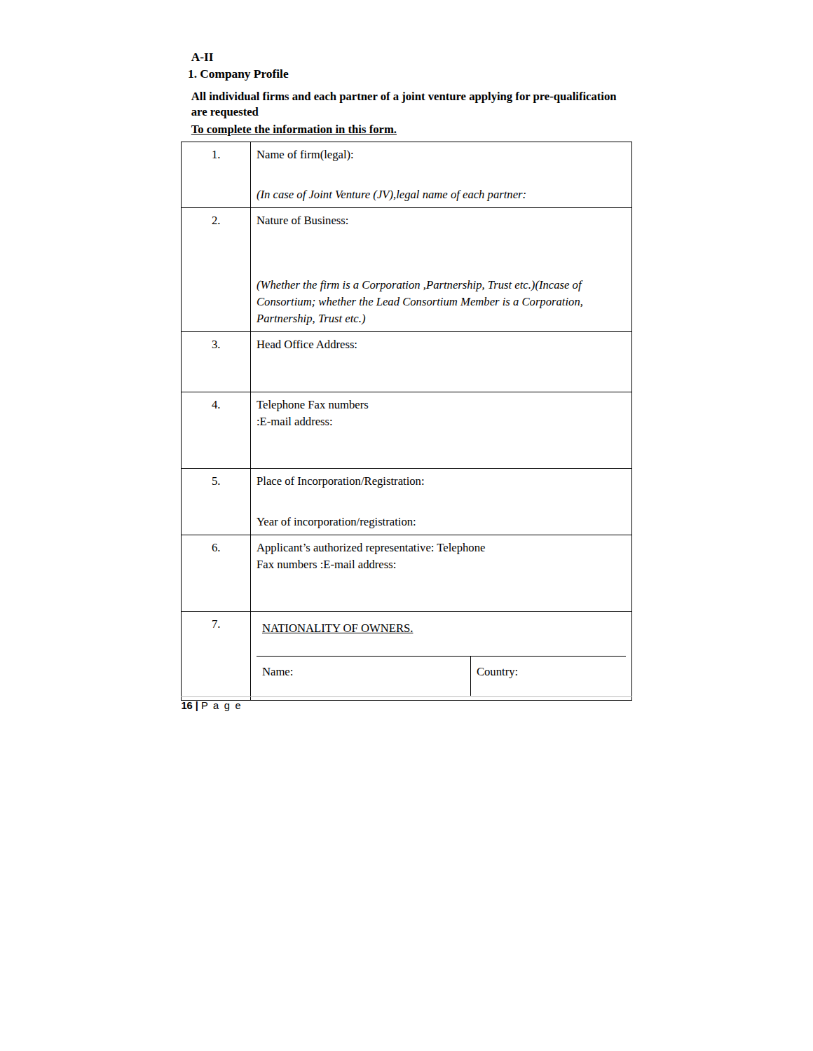A-II
1. Company Profile
All individual firms and each partner of a joint venture applying for pre-qualification are requested
To complete the information in this form.
| 1. | Name of firm(legal): (In case of Joint Venture (JV),legal name of each partner: |
| 2. | Nature of Business: (Whether the firm is a Corporation ,Partnership, Trust etc.)(Incase of Consortium; whether the Lead Consortium Member is a Corporation, Partnership, Trust etc.) |
| 3. | Head Office Address: |
| 4. | Telephone Fax numbers :E-mail address: |
| 5. | Place of Incorporation/Registration: Year of incorporation/registration: |
| 6. | Applicant’s authorized representative: Telephone Fax numbers :E-mail address: |
| 7. | NATIONALITY OF OWNERS. / Name: / Country: / |
16 | P a g e